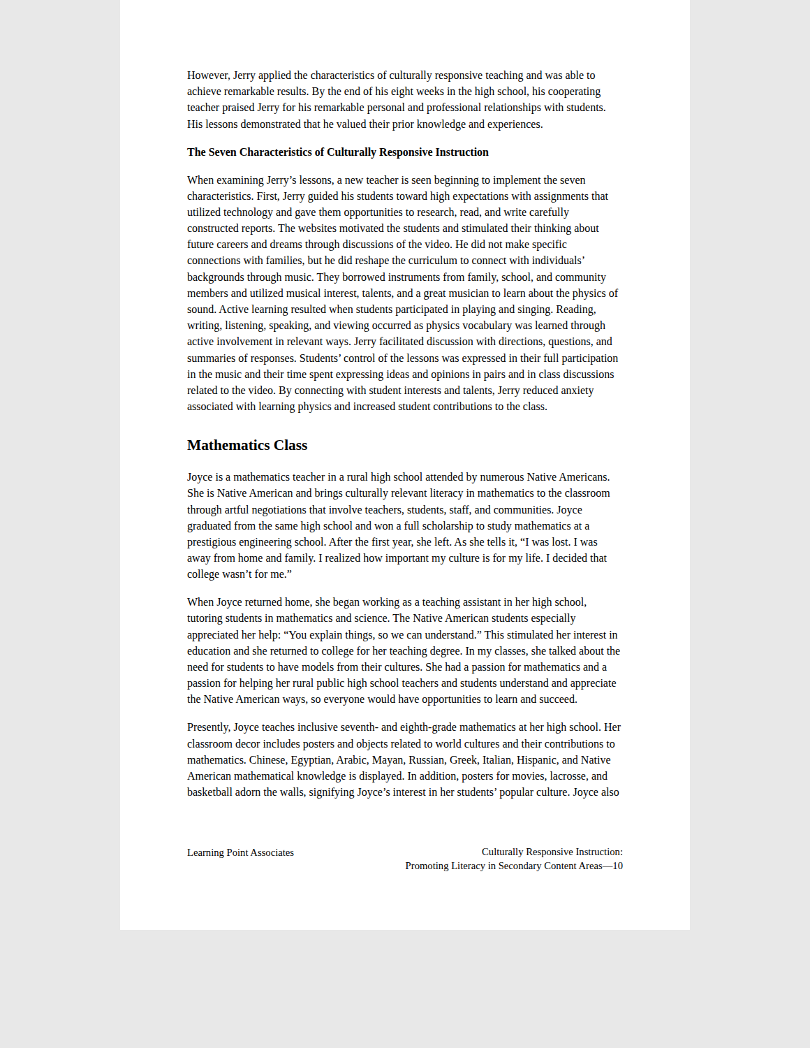However, Jerry applied the characteristics of culturally responsive teaching and was able to achieve remarkable results. By the end of his eight weeks in the high school, his cooperating teacher praised Jerry for his remarkable personal and professional relationships with students. His lessons demonstrated that he valued their prior knowledge and experiences.
The Seven Characteristics of Culturally Responsive Instruction
When examining Jerry’s lessons, a new teacher is seen beginning to implement the seven characteristics. First, Jerry guided his students toward high expectations with assignments that utilized technology and gave them opportunities to research, read, and write carefully constructed reports. The websites motivated the students and stimulated their thinking about future careers and dreams through discussions of the video. He did not make specific connections with families, but he did reshape the curriculum to connect with individuals’ backgrounds through music. They borrowed instruments from family, school, and community members and utilized musical interest, talents, and a great musician to learn about the physics of sound. Active learning resulted when students participated in playing and singing. Reading, writing, listening, speaking, and viewing occurred as physics vocabulary was learned through active involvement in relevant ways. Jerry facilitated discussion with directions, questions, and summaries of responses. Students’ control of the lessons was expressed in their full participation in the music and their time spent expressing ideas and opinions in pairs and in class discussions related to the video. By connecting with student interests and talents, Jerry reduced anxiety associated with learning physics and increased student contributions to the class.
Mathematics Class
Joyce is a mathematics teacher in a rural high school attended by numerous Native Americans. She is Native American and brings culturally relevant literacy in mathematics to the classroom through artful negotiations that involve teachers, students, staff, and communities. Joyce graduated from the same high school and won a full scholarship to study mathematics at a prestigious engineering school. After the first year, she left. As she tells it, “I was lost. I was away from home and family. I realized how important my culture is for my life. I decided that college wasn’t for me.”
When Joyce returned home, she began working as a teaching assistant in her high school, tutoring students in mathematics and science. The Native American students especially appreciated her help: “You explain things, so we can understand.” This stimulated her interest in education and she returned to college for her teaching degree. In my classes, she talked about the need for students to have models from their cultures. She had a passion for mathematics and a passion for helping her rural public high school teachers and students understand and appreciate the Native American ways, so everyone would have opportunities to learn and succeed.
Presently, Joyce teaches inclusive seventh- and eighth-grade mathematics at her high school. Her classroom decor includes posters and objects related to world cultures and their contributions to mathematics. Chinese, Egyptian, Arabic, Mayan, Russian, Greek, Italian, Hispanic, and Native American mathematical knowledge is displayed. In addition, posters for movies, lacrosse, and basketball adorn the walls, signifying Joyce’s interest in her students’ popular culture. Joyce also
Learning Point Associates
Culturally Responsive Instruction:
Promoting Literacy in Secondary Content Areas—10